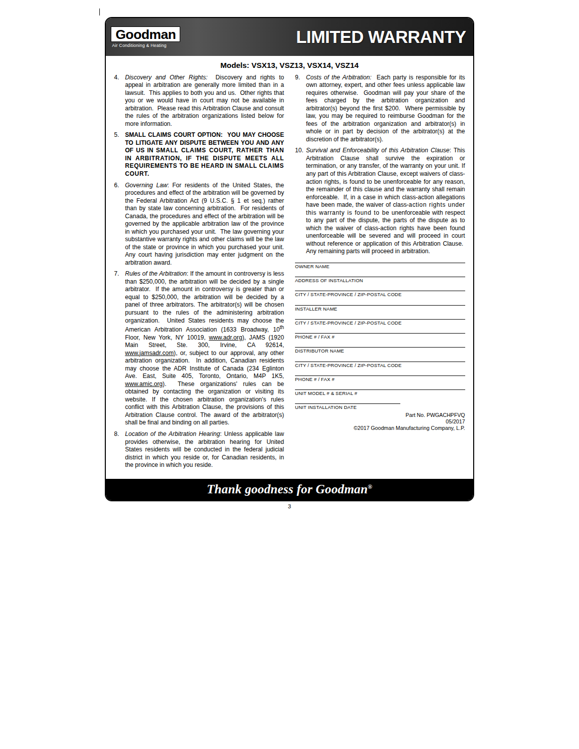Goodman
Air Conditioning & Heating
LIMITED WARRANTY
Models: VSX13, VSZ13, VSX14, VSZ14
4. Discovery and Other Rights: Discovery and rights to appeal in arbitration are generally more limited than in a lawsuit. This applies to both you and us. Other rights that you or we would have in court may not be available in arbitration. Please read this Arbitration Clause and consult the rules of the arbitration organizations listed below for more information.
5. SMALL CLAIMS COURT OPTION: YOU MAY CHOOSE TO LITIGATE ANY DISPUTE BETWEEN YOU AND ANY OF US IN SMALL CLAIMS COURT, RATHER THAN IN ARBITRATION, IF THE DISPUTE MEETS ALL REQUIREMENTS TO BE HEARD IN SMALL CLAIMS COURT.
6. Governing Law: For residents of the United States, the procedures and effect of the arbitration will be governed by the Federal Arbitration Act (9 U.S.C. § 1 et seq.) rather than by state law concerning arbitration. For residents of Canada, the procedures and effect of the arbitration will be governed by the applicable arbitration law of the province in which you purchased your unit. The law governing your substantive warranty rights and other claims will be the law of the state or province in which you purchased your unit. Any court having jurisdiction may enter judgment on the arbitration award.
7. Rules of the Arbitration: If the amount in controversy is less than $250,000, the arbitration will be decided by a single arbitrator. If the amount in controversy is greater than or equal to $250,000, the arbitration will be decided by a panel of three arbitrators. The arbitrator(s) will be chosen pursuant to the rules of the administering arbitration organization. United States residents may choose the American Arbitration Association (1633 Broadway, 10th Floor, New York, NY 10019, www.adr.org), JAMS (1920 Main Street, Ste. 300, Irvine, CA 92614, www.jamsadr.com), or, subject to our approval, any other arbitration organization. In addition, Canadian residents may choose the ADR Institute of Canada (234 Eglinton Ave. East, Suite 405, Toronto, Ontario, M4P 1K5, www.amic.org). These organizations' rules can be obtained by contacting the organization or visiting its website. If the chosen arbitration organization's rules conflict with this Arbitration Clause, the provisions of this Arbitration Clause control. The award of the arbitrator(s) shall be final and binding on all parties.
8. Location of the Arbitration Hearing: Unless applicable law provides otherwise, the arbitration hearing for United States residents will be conducted in the federal judicial district in which you reside or, for Canadian residents, in the province in which you reside.
9. Costs of the Arbitration: Each party is responsible for its own attorney, expert, and other fees unless applicable law requires otherwise. Goodman will pay your share of the fees charged by the arbitration organization and arbitrator(s) beyond the first $200. Where permissible by law, you may be required to reimburse Goodman for the fees of the arbitration organization and arbitrator(s) in whole or in part by decision of the arbitrator(s) at the discretion of the arbitrator(s).
10. Survival and Enforceability of this Arbitration Clause: This Arbitration Clause shall survive the expiration or termination, or any transfer, of the warranty on your unit. If any part of this Arbitration Clause, except waivers of class-action rights, is found to be unenforceable for any reason, the remainder of this clause and the warranty shall remain enforceable. If, in a case in which class-action allegations have been made, the waiver of class-action rights under this warranty is found to be unenforceable with respect to any part of the dispute, the parts of the dispute as to which the waiver of class-action rights have been found unenforceable will be severed and will proceed in court without reference or application of this Arbitration Clause. Any remaining parts will proceed in arbitration.
OWNER NAME
ADDRESS OF INSTALLATION
CITY / STATE-PROVINCE / ZIP-POSTAL CODE
INSTALLER NAME
CITY / STATE-PROVINCE / ZIP-POSTAL CODE
PHONE # / FAX #
DISTRIBUTOR NAME
CITY / STATE-PROVINCE / ZIP-POSTAL CODE
PHONE # / FAX #
UNIT MODEL # & SERIAL #
UNIT INSTALLATION DATE
Part No. PWGACHPFVQ
05/2017
©2017 Goodman Manufacturing Company, L.P.
Thank goodness for Goodman®
3